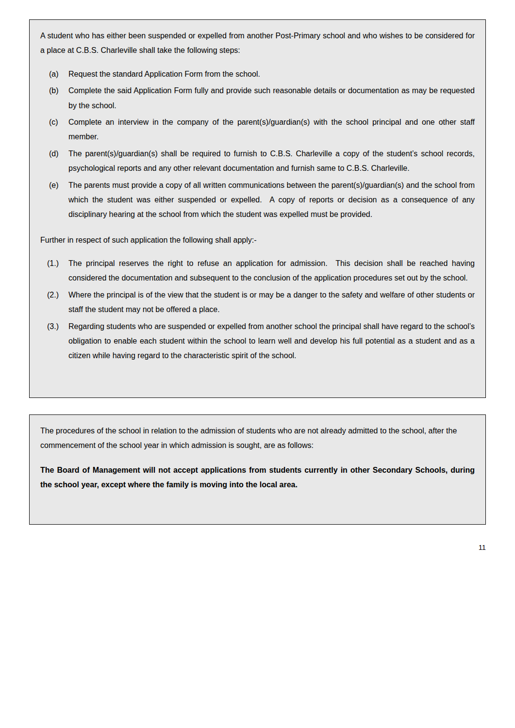A student who has either been suspended or expelled from another Post-Primary school and who wishes to be considered for a place at C.B.S. Charleville shall take the following steps:
(a) Request the standard Application Form from the school.
(b) Complete the said Application Form fully and provide such reasonable details or documentation as may be requested by the school.
(c) Complete an interview in the company of the parent(s)/guardian(s) with the school principal and one other staff member.
(d) The parent(s)/guardian(s) shall be required to furnish to C.B.S. Charleville a copy of the student’s school records, psychological reports and any other relevant documentation and furnish same to C.B.S. Charleville.
(e) The parents must provide a copy of all written communications between the parent(s)/guardian(s) and the school from which the student was either suspended or expelled. A copy of reports or decision as a consequence of any disciplinary hearing at the school from which the student was expelled must be provided.
Further in respect of such application the following shall apply:-
(1.) The principal reserves the right to refuse an application for admission. This decision shall be reached having considered the documentation and subsequent to the conclusion of the application procedures set out by the school.
(2.) Where the principal is of the view that the student is or may be a danger to the safety and welfare of other students or staff the student may not be offered a place.
(3.) Regarding students who are suspended or expelled from another school the principal shall have regard to the school’s obligation to enable each student within the school to learn well and develop his full potential as a student and as a citizen while having regard to the characteristic spirit of the school.
The procedures of the school in relation to the admission of students who are not already admitted to the school, after the commencement of the school year in which admission is sought, are as follows:
The Board of Management will not accept applications from students currently in other Secondary Schools, during the school year, except where the family is moving into the local area.
11